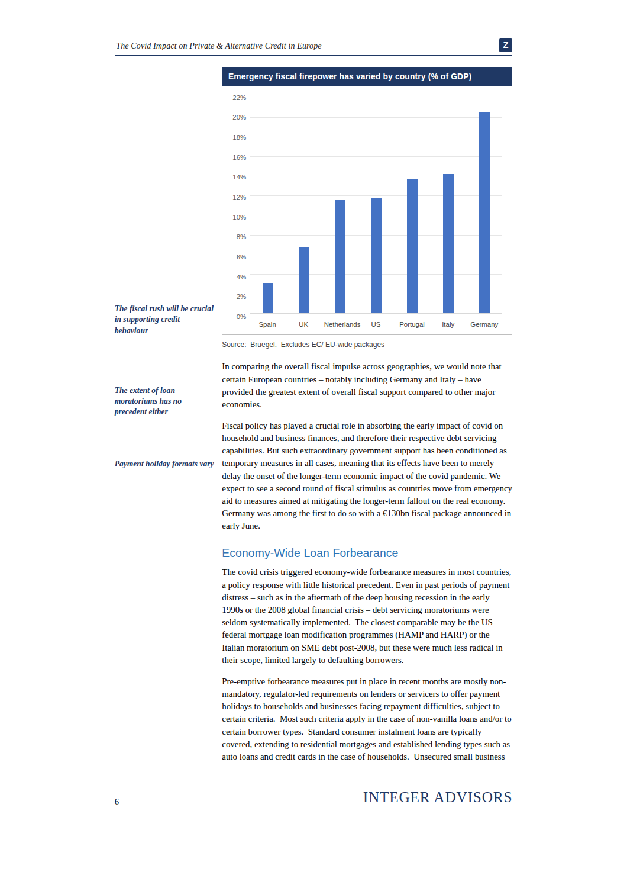The Covid Impact on Private & Alternative Credit in Europe
Z
The fiscal rush will be crucial in supporting credit behaviour
The extent of loan moratoriums has no precedent either
Payment holiday formats vary
Emergency fiscal firepower has varied by country (% of GDP)
22%
20%
18%
16%
14%
12%
10%
8%
6%
4%
2%
0%
Spain UK Netherlands US Portugal Italy Germany
Source: Bruegel. Excludes EC/ EU-wide packages
In comparing the overall fiscal impulse across geographies, we would note that certain European countries – notably including Germany and Italy – have provided the greatest extent of overall fiscal support compared to other major economies.
Fiscal policy has played a crucial role in absorbing the early impact of covid on household and business finances, and therefore their respective debt servicing capabilities. But such extraordinary government support has been conditioned as temporary measures in all cases, meaning that its effects have been to merely delay the onset of the longer-term economic impact of the covid pandemic. We expect to see a second round of fiscal stimulus as countries move from emergency aid to measures aimed at mitigating the longer-term fallout on the real economy. Germany was among the first to do so with a €130bn fiscal package announced in early June.
Economy-Wide Loan Forbearance
The covid crisis triggered economy-wide forbearance measures in most countries, a policy response with little historical precedent. Even in past periods of payment distress – such as in the aftermath of the deep housing recession in the early 1990s or the 2008 global financial crisis – debt servicing moratoriums were seldom systematically implemented. The closest comparable may be the US federal mortgage loan modification programmes (HAMP and HARP) or the Italian moratorium on SME debt post-2008, but these were much less radical in their scope, limited largely to defaulting borrowers.
Pre-emptive forbearance measures put in place in recent months are mostly non-mandatory, regulator-led requirements on lenders or servicers to offer payment holidays to households and businesses facing repayment difficulties, subject to certain criteria. Most such criteria apply in the case of non-vanilla loans and/or to certain borrower types. Standard consumer instalment loans are typically covered, extending to residential mortgages and established lending types such as auto loans and credit cards in the case of households. Unsecured small business
6
INTEGER ADVISORS